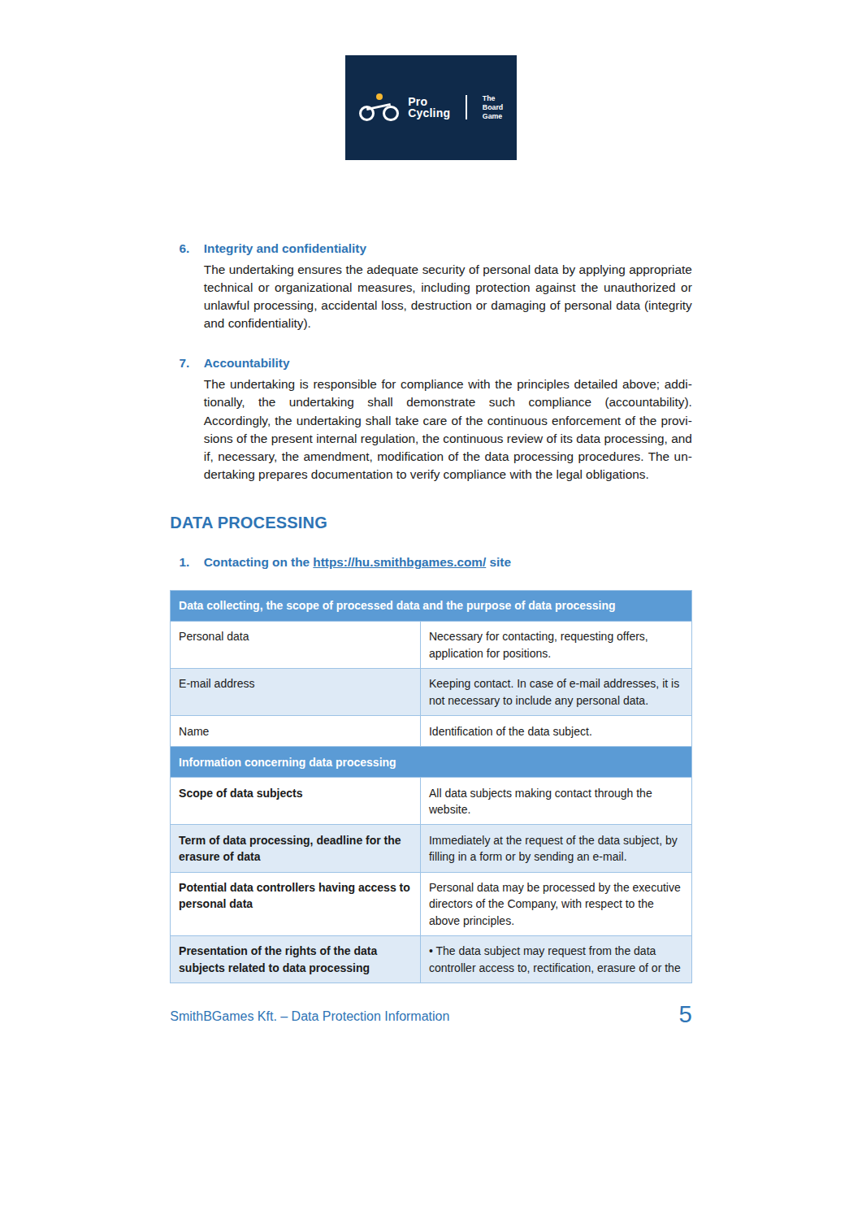Pro Cycling
The
Board
Game
Integrity and confidentiality
The undertaking ensures the adequate security of personal data by applying appropriate technical or organizational measures, including protection against the unauthorized or unlawful processing, accidental loss, destruction or damaging of personal data (integrity and confidentiality).
Accountability
The undertaking is responsible for compliance with the principles detailed above; additionally, the undertaking shall demonstrate such compliance (accountability). Accordingly, the undertaking shall take care of the continuous enforcement of the provisions of the present internal regulation, the continuous review of its data processing, and if, necessary, the amendment, modification of the data processing procedures. The undertaking prepares documentation to verify compliance with the legal obligations.
DATA PROCESSING
Contacting on the https://hu.smithbgames.com/ site
| Data collecting, the scope of processed data and the purpose of data processing |
| --- |
| Personal data | Necessary for contacting, requesting offers, application for positions. |
| E-mail address | Keeping contact. In case of e-mail addresses, it is not necessary to include any personal data. |
| Name | Identification of the data subject. |
| Information concerning data processing |
| Scope of data subjects | All data subjects making contact through the website. |
| Term of data processing, deadline for the erasure of data | Immediately at the request of the data subject, by filling in a form or by sending an e-mail. |
| Potential data controllers having access to personal data | Personal data may be processed by the executive directors of the Company, with respect to the above principles. |
| Presentation of the rights of the data subjects related to data processing | • The data subject may request from the data controller access to, rectification, erasure of or the |
SmithBGames Kft. – Data Protection Information
5